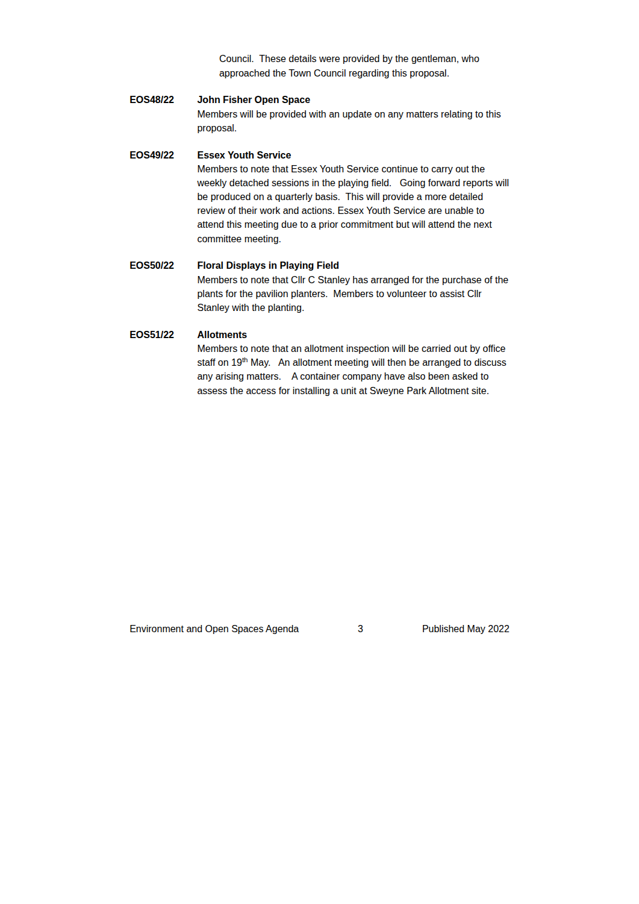Council. These details were provided by the gentleman, who approached the Town Council regarding this proposal.
EOS48/22
John Fisher Open Space
Members will be provided with an update on any matters relating to this proposal.
EOS49/22
Essex Youth Service
Members to note that Essex Youth Service continue to carry out the weekly detached sessions in the playing field. Going forward reports will be produced on a quarterly basis. This will provide a more detailed review of their work and actions. Essex Youth Service are unable to attend this meeting due to a prior commitment but will attend the next committee meeting.
EOS50/22
Floral Displays in Playing Field
Members to note that Cllr C Stanley has arranged for the purchase of the plants for the pavilion planters. Members to volunteer to assist Cllr Stanley with the planting.
EOS51/22
Allotments
Members to note that an allotment inspection will be carried out by office staff on 19th May. An allotment meeting will then be arranged to discuss any arising matters. A container company have also been asked to assess the access for installing a unit at Sweyne Park Allotment site.
Environment and Open Spaces Agenda
3
Published May 2022